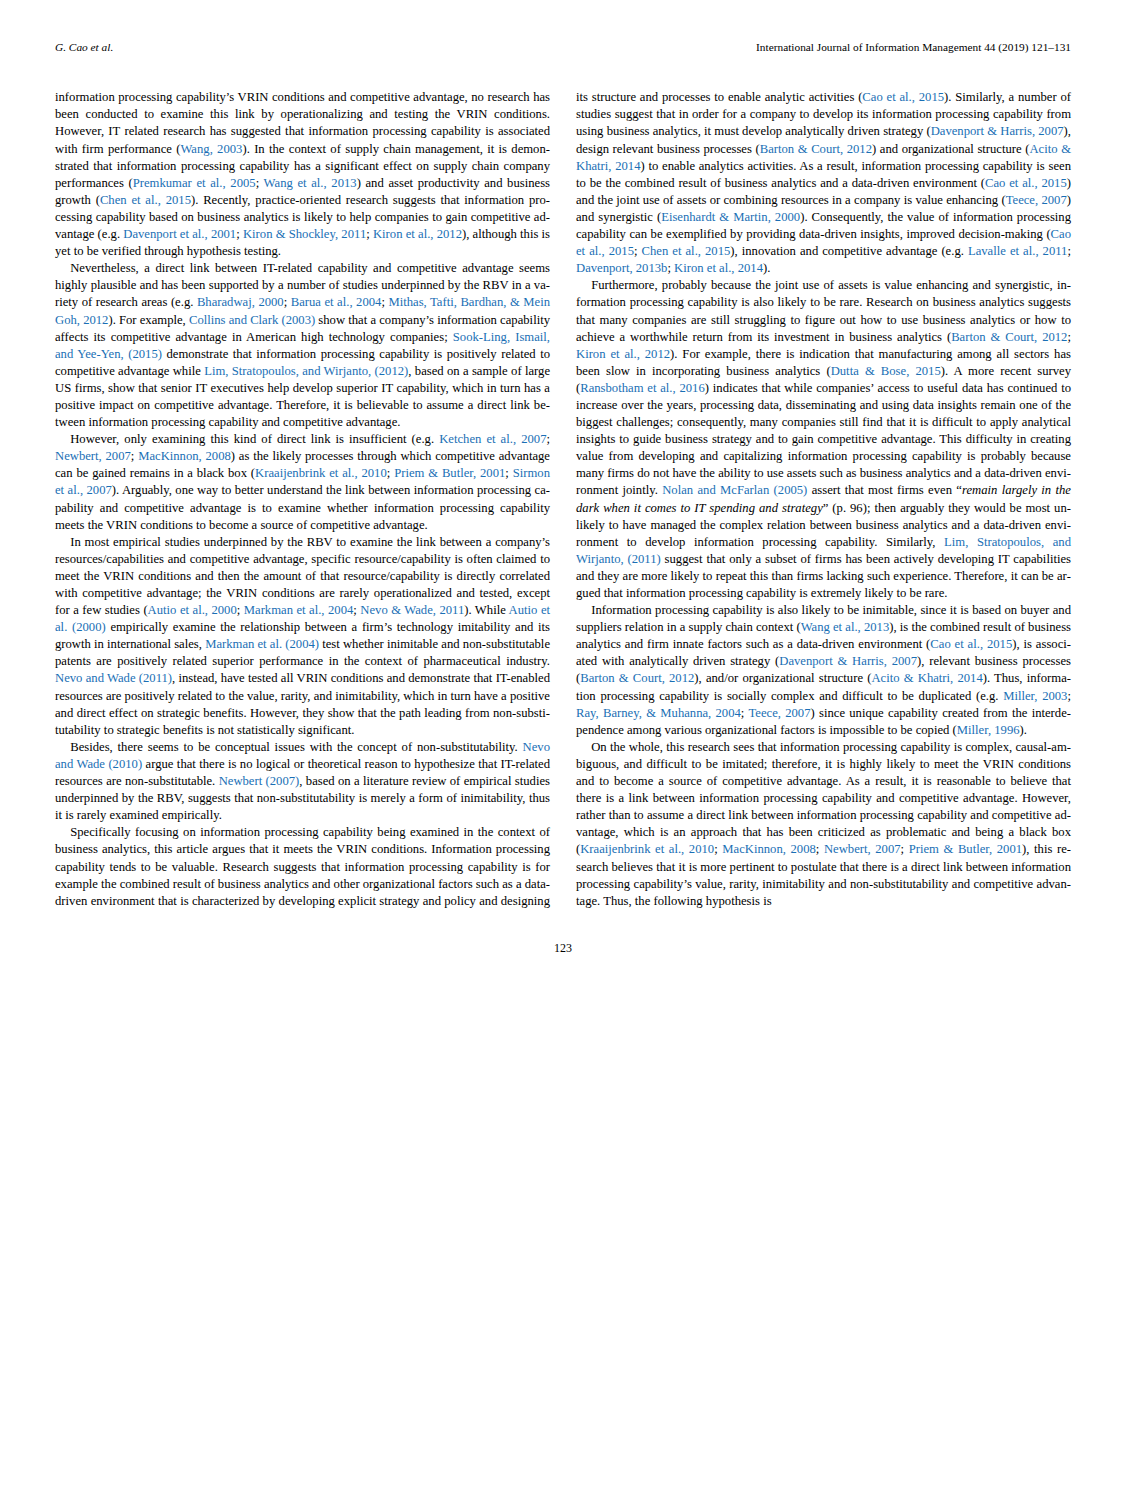G. Cao et al. International Journal of Information Management 44 (2019) 121–131
information processing capability’s VRIN conditions and competitive advantage, no research has been conducted to examine this link by operationalizing and testing the VRIN conditions. However, IT related research has suggested that information processing capability is associated with firm performance (Wang, 2003). In the context of supply chain management, it is demonstrated that information processing capability has a significant effect on supply chain company performances (Premkumar et al., 2005; Wang et al., 2013) and asset productivity and business growth (Chen et al., 2015). Recently, practice-oriented research suggests that information processing capability based on business analytics is likely to help companies to gain competitive advantage (e.g. Davenport et al., 2001; Kiron & Shockley, 2011; Kiron et al., 2012), although this is yet to be verified through hypothesis testing.
Nevertheless, a direct link between IT-related capability and competitive advantage seems highly plausible and has been supported by a number of studies underpinned by the RBV in a variety of research areas (e.g. Bharadwaj, 2000; Barua et al., 2004; Mithas, Tafti, Bardhan, & Mein Goh, 2012). For example, Collins and Clark (2003) show that a company’s information capability affects its competitive advantage in American high technology companies; Sook-Ling, Ismail, and Yee-Yen, (2015) demonstrate that information processing capability is positively related to competitive advantage while Lim, Stratopoulos, and Wirjanto, (2012), based on a sample of large US firms, show that senior IT executives help develop superior IT capability, which in turn has a positive impact on competitive advantage. Therefore, it is believable to assume a direct link between information processing capability and competitive advantage.
However, only examining this kind of direct link is insufficient (e.g. Ketchen et al., 2007; Newbert, 2007; MacKinnon, 2008) as the likely processes through which competitive advantage can be gained remains in a black box (Kraaijenbrink et al., 2010; Priem & Butler, 2001; Sirmon et al., 2007). Arguably, one way to better understand the link between information processing capability and competitive advantage is to examine whether information processing capability meets the VRIN conditions to become a source of competitive advantage.
In most empirical studies underpinned by the RBV to examine the link between a company’s resources/capabilities and competitive advantage, specific resource/capability is often claimed to meet the VRIN conditions and then the amount of that resource/capability is directly correlated with competitive advantage; the VRIN conditions are rarely operationalized and tested, except for a few studies (Autio et al., 2000; Markman et al., 2004; Nevo & Wade, 2011). While Autio et al. (2000) empirically examine the relationship between a firm’s technology imitability and its growth in international sales, Markman et al. (2004) test whether inimitable and non-substitutable patents are positively related superior performance in the context of pharmaceutical industry. Nevo and Wade (2011), instead, have tested all VRIN conditions and demonstrate that IT-enabled resources are positively related to the value, rarity, and inimitability, which in turn have a positive and direct effect on strategic benefits. However, they show that the path leading from non-substitutability to strategic benefits is not statistically significant.
Besides, there seems to be conceptual issues with the concept of non-substitutability. Nevo and Wade (2010) argue that there is no logical or theoretical reason to hypothesize that IT-related resources are non-substitutable. Newbert (2007), based on a literature review of empirical studies underpinned by the RBV, suggests that non-substitutability is merely a form of inimitability, thus it is rarely examined empirically.
Specifically focusing on information processing capability being examined in the context of business analytics, this article argues that it meets the VRIN conditions. Information processing capability tends to be valuable. Research suggests that information processing capability is for example the combined result of business analytics and other organizational factors such as a data-driven environment that is characterized by developing explicit strategy and policy and designing its structure and processes to enable analytic activities (Cao et al., 2015). Similarly, a number of studies suggest that in order for a company to develop its information processing capability from using business analytics, it must develop analytically driven strategy (Davenport & Harris, 2007), design relevant business processes (Barton & Court, 2012) and organizational structure (Acito & Khatri, 2014) to enable analytics activities. As a result, information processing capability is seen to be the combined result of business analytics and a data-driven environment (Cao et al., 2015) and the joint use of assets or combining resources in a company is value enhancing (Teece, 2007) and synergistic (Eisenhardt & Martin, 2000). Consequently, the value of information processing capability can be exemplified by providing data-driven insights, improved decision-making (Cao et al., 2015; Chen et al., 2015), innovation and competitive advantage (e.g. Lavalle et al., 2011; Davenport, 2013b; Kiron et al., 2014).
Furthermore, probably because the joint use of assets is value enhancing and synergistic, information processing capability is also likely to be rare. Research on business analytics suggests that many companies are still struggling to figure out how to use business analytics or how to achieve a worthwhile return from its investment in business analytics (Barton & Court, 2012; Kiron et al., 2012). For example, there is indication that manufacturing among all sectors has been slow in incorporating business analytics (Dutta & Bose, 2015). A more recent survey (Ransbotham et al., 2016) indicates that while companies’ access to useful data has continued to increase over the years, processing data, disseminating and using data insights remain one of the biggest challenges; consequently, many companies still find that it is difficult to apply analytical insights to guide business strategy and to gain competitive advantage. This difficulty in creating value from developing and capitalizing information processing capability is probably because many firms do not have the ability to use assets such as business analytics and a data-driven environment jointly. Nolan and McFarlan (2005) assert that most firms even “remain largely in the dark when it comes to IT spending and strategy” (p. 96); then arguably they would be most unlikely to have managed the complex relation between business analytics and a data-driven environment to develop information processing capability. Similarly, Lim, Stratopoulos, and Wirjanto, (2011) suggest that only a subset of firms has been actively developing IT capabilities and they are more likely to repeat this than firms lacking such experience. Therefore, it can be argued that information processing capability is extremely likely to be rare.
Information processing capability is also likely to be inimitable, since it is based on buyer and suppliers relation in a supply chain context (Wang et al., 2013), is the combined result of business analytics and firm innate factors such as a data-driven environment (Cao et al., 2015), is associated with analytically driven strategy (Davenport & Harris, 2007), relevant business processes (Barton & Court, 2012), and/or organizational structure (Acito & Khatri, 2014). Thus, information processing capability is socially complex and difficult to be duplicated (e.g. Miller, 2003; Ray, Barney, & Muhanna, 2004; Teece, 2007) since unique capability created from the interdependence among various organizational factors is impossible to be copied (Miller, 1996).
On the whole, this research sees that information processing capability is complex, causal-ambiguous, and difficult to be imitated; therefore, it is highly likely to meet the VRIN conditions and to become a source of competitive advantage. As a result, it is reasonable to believe that there is a link between information processing capability and competitive advantage. However, rather than to assume a direct link between information processing capability and competitive advantage, which is an approach that has been criticized as problematic and being a black box (Kraaijenbrink et al., 2010; MacKinnon, 2008; Newbert, 2007; Priem & Butler, 2001), this research believes that it is more pertinent to postulate that there is a direct link between information processing capability’s value, rarity, inimitability and non-substitutability and competitive advantage. Thus, the following hypothesis is
123